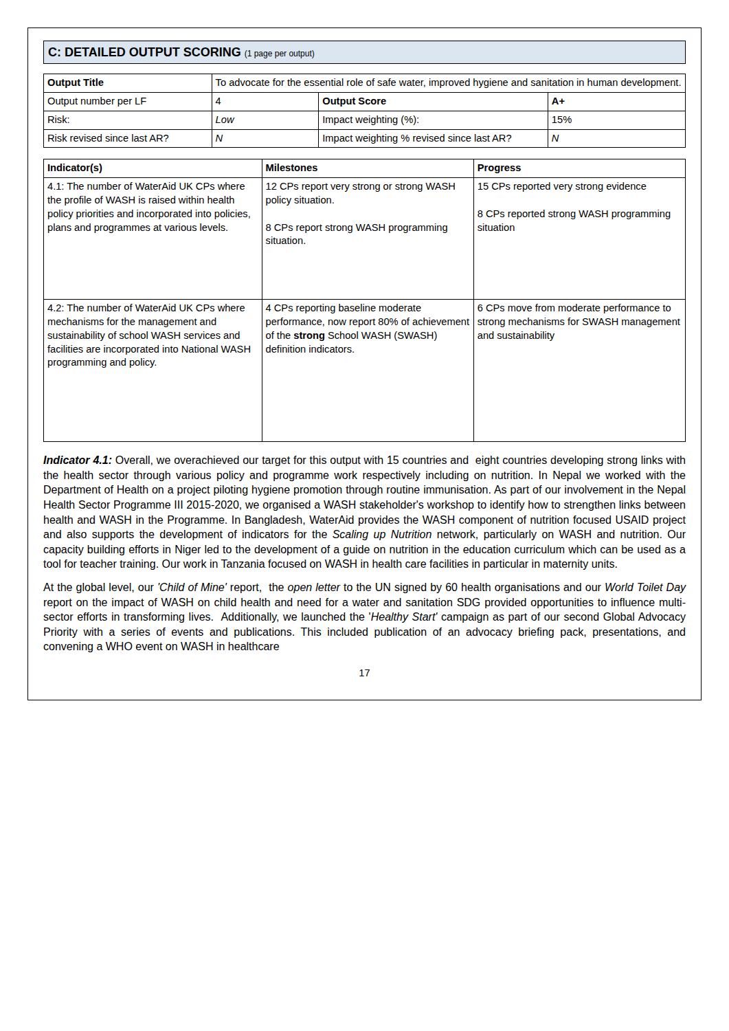C: DETAILED OUTPUT SCORING (1 page per output)
| Output Title | To advocate for the essential role of safe water, improved hygiene and sanitation in human development. |
| Output number per LF | 4 | Output Score | A+ |
| Risk: | Low | Impact weighting (%): | 15% |
| Risk revised since last AR? | N | Impact weighting % revised since last AR? | N |
| Indicator(s) | Milestones | Progress |
| --- | --- | --- |
| 4.1: The number of WaterAid UK CPs where the profile of WASH is raised within health policy priorities and incorporated into policies, plans and programmes at various levels. | 12 CPs report very strong or strong WASH policy situation. 8 CPs report strong WASH programming situation. | 15 CPs reported very strong evidence 8 CPs reported strong WASH programming situation |
| 4.2: The number of WaterAid UK CPs where mechanisms for the management and sustainability of school WASH services and facilities are incorporated into National WASH programming and policy. | 4 CPs reporting baseline moderate performance, now report 80% of achievement of the strong School WASH (SWASH) definition indicators. | 6 CPs move from moderate performance to strong mechanisms for SWASH management and sustainability |
Indicator 4.1: Overall, we overachieved our target for this output with 15 countries and eight countries developing strong links with the health sector through various policy and programme work respectively including on nutrition. In Nepal we worked with the Department of Health on a project piloting hygiene promotion through routine immunisation. As part of our involvement in the Nepal Health Sector Programme III 2015-2020, we organised a WASH stakeholder's workshop to identify how to strengthen links between health and WASH in the Programme. In Bangladesh, WaterAid provides the WASH component of nutrition focused USAID project and also supports the development of indicators for the Scaling up Nutrition network, particularly on WASH and nutrition. Our capacity building efforts in Niger led to the development of a guide on nutrition in the education curriculum which can be used as a tool for teacher training. Our work in Tanzania focused on WASH in health care facilities in particular in maternity units.
At the global level, our 'Child of Mine' report, the open letter to the UN signed by 60 health organisations and our World Toilet Day report on the impact of WASH on child health and need for a water and sanitation SDG provided opportunities to influence multi-sector efforts in transforming lives. Additionally, we launched the 'Healthy Start' campaign as part of our second Global Advocacy Priority with a series of events and publications. This included publication of an advocacy briefing pack, presentations, and convening a WHO event on WASH in healthcare
17